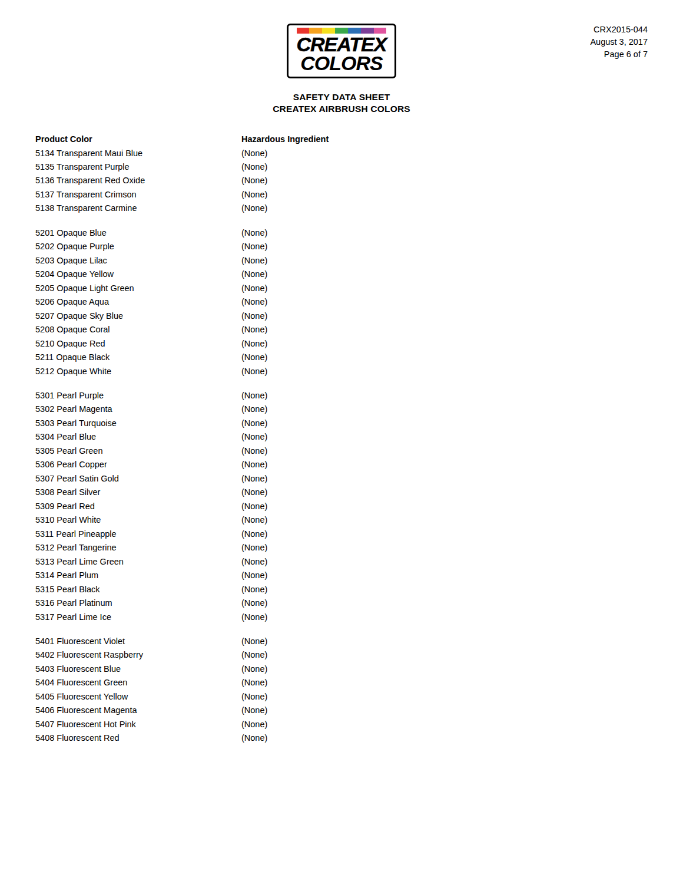CRX2015-044
August 3, 2017
Page 6 of 7
CREATEX
COLORS
SAFETY DATA SHEET
CREATEX AIRBRUSH COLORS
| Product Color | Hazardous Ingredient |
| --- | --- |
| 5134 Transparent Maui Blue | (None) |
| 5135 Transparent Purple | (None) |
| 5136 Transparent Red Oxide | (None) |
| 5137 Transparent Crimson | (None) |
| 5138 Transparent Carmine | (None) |
| 5201 Opaque Blue | (None) |
| 5202 Opaque Purple | (None) |
| 5203 Opaque Lilac | (None) |
| 5204 Opaque Yellow | (None) |
| 5205 Opaque Light Green | (None) |
| 5206 Opaque Aqua | (None) |
| 5207 Opaque Sky Blue | (None) |
| 5208 Opaque Coral | (None) |
| 5210 Opaque Red | (None) |
| 5211 Opaque Black | (None) |
| 5212 Opaque White | (None) |
| 5301 Pearl Purple | (None) |
| 5302 Pearl Magenta | (None) |
| 5303 Pearl Turquoise | (None) |
| 5304 Pearl Blue | (None) |
| 5305 Pearl Green | (None) |
| 5306 Pearl Copper | (None) |
| 5307 Pearl Satin Gold | (None) |
| 5308 Pearl Silver | (None) |
| 5309 Pearl Red | (None) |
| 5310 Pearl White | (None) |
| 5311 Pearl Pineapple | (None) |
| 5312 Pearl Tangerine | (None) |
| 5313 Pearl Lime Green | (None) |
| 5314 Pearl Plum | (None) |
| 5315 Pearl Black | (None) |
| 5316 Pearl Platinum | (None) |
| 5317 Pearl Lime Ice | (None) |
| 5401 Fluorescent Violet | (None) |
| 5402 Fluorescent Raspberry | (None) |
| 5403 Fluorescent Blue | (None) |
| 5404 Fluorescent Green | (None) |
| 5405 Fluorescent Yellow | (None) |
| 5406 Fluorescent Magenta | (None) |
| 5407 Fluorescent Hot Pink | (None) |
| 5408 Fluorescent Red | (None) |